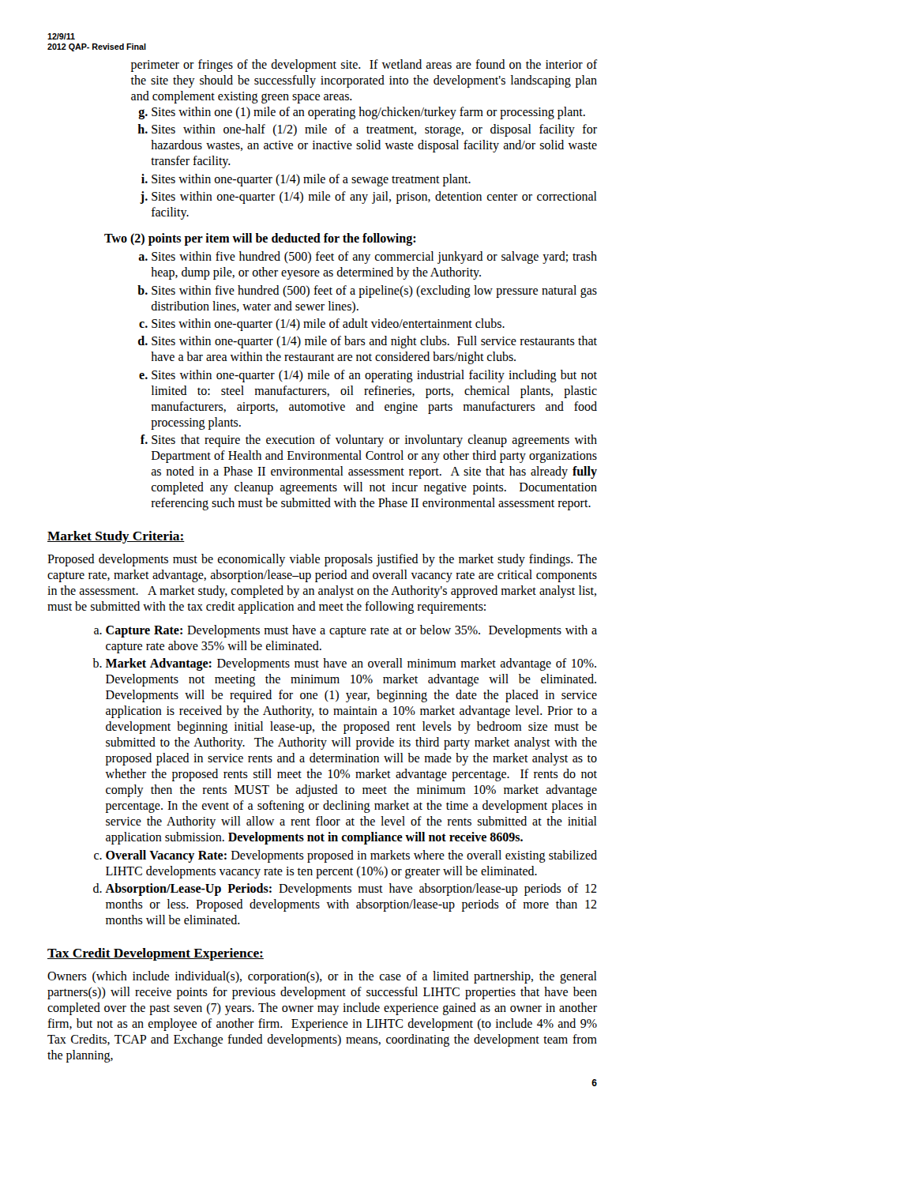12/9/11
2012 QAP- Revised Final
perimeter or fringes of the development site. If wetland areas are found on the interior of the site they should be successfully incorporated into the development's landscaping plan and complement existing green space areas.
Sites within one (1) mile of an operating hog/chicken/turkey farm or processing plant.
Sites within one-half (1/2) mile of a treatment, storage, or disposal facility for hazardous wastes, an active or inactive solid waste disposal facility and/or solid waste transfer facility.
Sites within one-quarter (1/4) mile of a sewage treatment plant.
Sites within one-quarter (1/4) mile of any jail, prison, detention center or correctional facility.
Two (2) points per item will be deducted for the following:
Sites within five hundred (500) feet of any commercial junkyard or salvage yard; trash heap, dump pile, or other eyesore as determined by the Authority.
Sites within five hundred (500) feet of a pipeline(s) (excluding low pressure natural gas distribution lines, water and sewer lines).
Sites within one-quarter (1/4) mile of adult video/entertainment clubs.
Sites within one-quarter (1/4) mile of bars and night clubs. Full service restaurants that have a bar area within the restaurant are not considered bars/night clubs.
Sites within one-quarter (1/4) mile of an operating industrial facility including but not limited to: steel manufacturers, oil refineries, ports, chemical plants, plastic manufacturers, airports, automotive and engine parts manufacturers and food processing plants.
Sites that require the execution of voluntary or involuntary cleanup agreements with Department of Health and Environmental Control or any other third party organizations as noted in a Phase II environmental assessment report. A site that has already fully completed any cleanup agreements will not incur negative points. Documentation referencing such must be submitted with the Phase II environmental assessment report.
Market Study Criteria:
Proposed developments must be economically viable proposals justified by the market study findings. The capture rate, market advantage, absorption/lease–up period and overall vacancy rate are critical components in the assessment. A market study, completed by an analyst on the Authority's approved market analyst list, must be submitted with the tax credit application and meet the following requirements:
Capture Rate: Developments must have a capture rate at or below 35%. Developments with a capture rate above 35% will be eliminated.
Market Advantage: Developments must have an overall minimum market advantage of 10%. Developments not meeting the minimum 10% market advantage will be eliminated. Developments will be required for one (1) year, beginning the date the placed in service application is received by the Authority, to maintain a 10% market advantage level. Prior to a development beginning initial lease-up, the proposed rent levels by bedroom size must be submitted to the Authority. The Authority will provide its third party market analyst with the proposed placed in service rents and a determination will be made by the market analyst as to whether the proposed rents still meet the 10% market advantage percentage. If rents do not comply then the rents MUST be adjusted to meet the minimum 10% market advantage percentage. In the event of a softening or declining market at the time a development places in service the Authority will allow a rent floor at the level of the rents submitted at the initial application submission. Developments not in compliance will not receive 8609s.
Overall Vacancy Rate: Developments proposed in markets where the overall existing stabilized LIHTC developments vacancy rate is ten percent (10%) or greater will be eliminated.
Absorption/Lease-Up Periods: Developments must have absorption/lease-up periods of 12 months or less. Proposed developments with absorption/lease-up periods of more than 12 months will be eliminated.
Tax Credit Development Experience:
Owners (which include individual(s), corporation(s), or in the case of a limited partnership, the general partners(s)) will receive points for previous development of successful LIHTC properties that have been completed over the past seven (7) years. The owner may include experience gained as an owner in another firm, but not as an employee of another firm. Experience in LIHTC development (to include 4% and 9% Tax Credits, TCAP and Exchange funded developments) means, coordinating the development team from the planning,
6